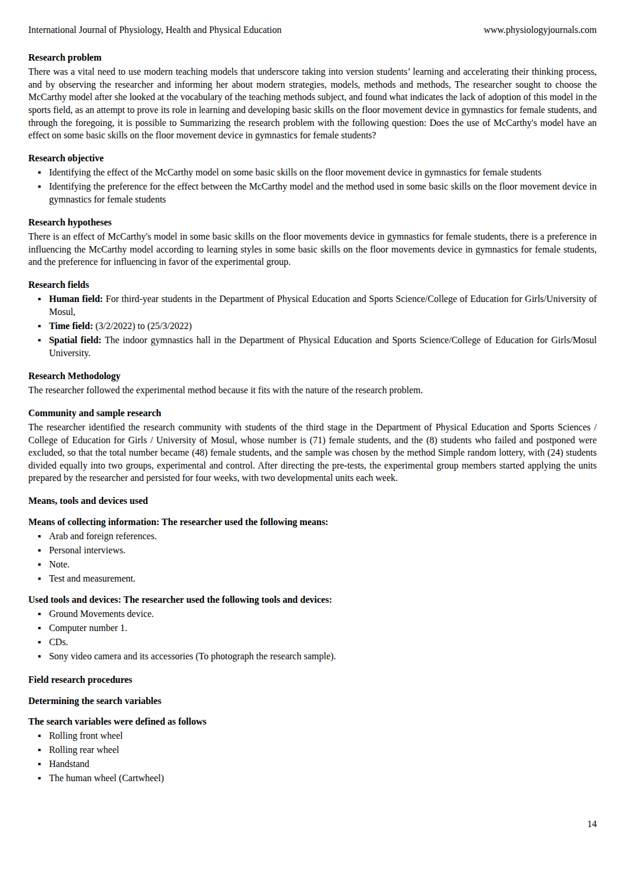International Journal of Physiology, Health and Physical Education www.physiologyjournals.com
Research problem
There was a vital need to use modern teaching models that underscore taking into version students’ learning and accelerating their thinking process, and by observing the researcher and informing her about modern strategies, models, methods and methods, The researcher sought to choose the McCarthy model after she looked at the vocabulary of the teaching methods subject, and found what indicates the lack of adoption of this model in the sports field, as an attempt to prove its role in learning and developing basic skills on the floor movement device in gymnastics for female students, and through the foregoing, it is possible to Summarizing the research problem with the following question: Does the use of McCarthy's model have an effect on some basic skills on the floor movement device in gymnastics for female students?
Research objective
Identifying the effect of the McCarthy model on some basic skills on the floor movement device in gymnastics for female students
Identifying the preference for the effect between the McCarthy model and the method used in some basic skills on the floor movement device in gymnastics for female students
Research hypotheses
There is an effect of McCarthy's model in some basic skills on the floor movements device in gymnastics for female students, there is a preference in influencing the McCarthy model according to learning styles in some basic skills on the floor movements device in gymnastics for female students, and the preference for influencing in favor of the experimental group.
Research fields
Human field: For third-year students in the Department of Physical Education and Sports Science/College of Education for Girls/University of Mosul,
Time field: (3/2/2022) to (25/3/2022)
Spatial field: The indoor gymnastics hall in the Department of Physical Education and Sports Science/College of Education for Girls/Mosul University.
Research Methodology
The researcher followed the experimental method because it fits with the nature of the research problem.
Community and sample research
The researcher identified the research community with students of the third stage in the Department of Physical Education and Sports Sciences / College of Education for Girls / University of Mosul, whose number is (71) female students, and the (8) students who failed and postponed were excluded, so that the total number became (48) female students, and the sample was chosen by the method Simple random lottery, with (24) students divided equally into two groups, experimental and control. After directing the pre-tests, the experimental group members started applying the units prepared by the researcher and persisted for four weeks, with two developmental units each week.
Means, tools and devices used
Means of collecting information: The researcher used the following means:
Arab and foreign references.
Personal interviews.
Note.
Test and measurement.
Used tools and devices: The researcher used the following tools and devices:
Ground Movements device.
Computer number 1.
CDs.
Sony video camera and its accessories (To photograph the research sample).
Field research procedures
Determining the search variables
The search variables were defined as follows
Rolling front wheel
Rolling rear wheel
Handstand
The human wheel (Cartwheel)
14